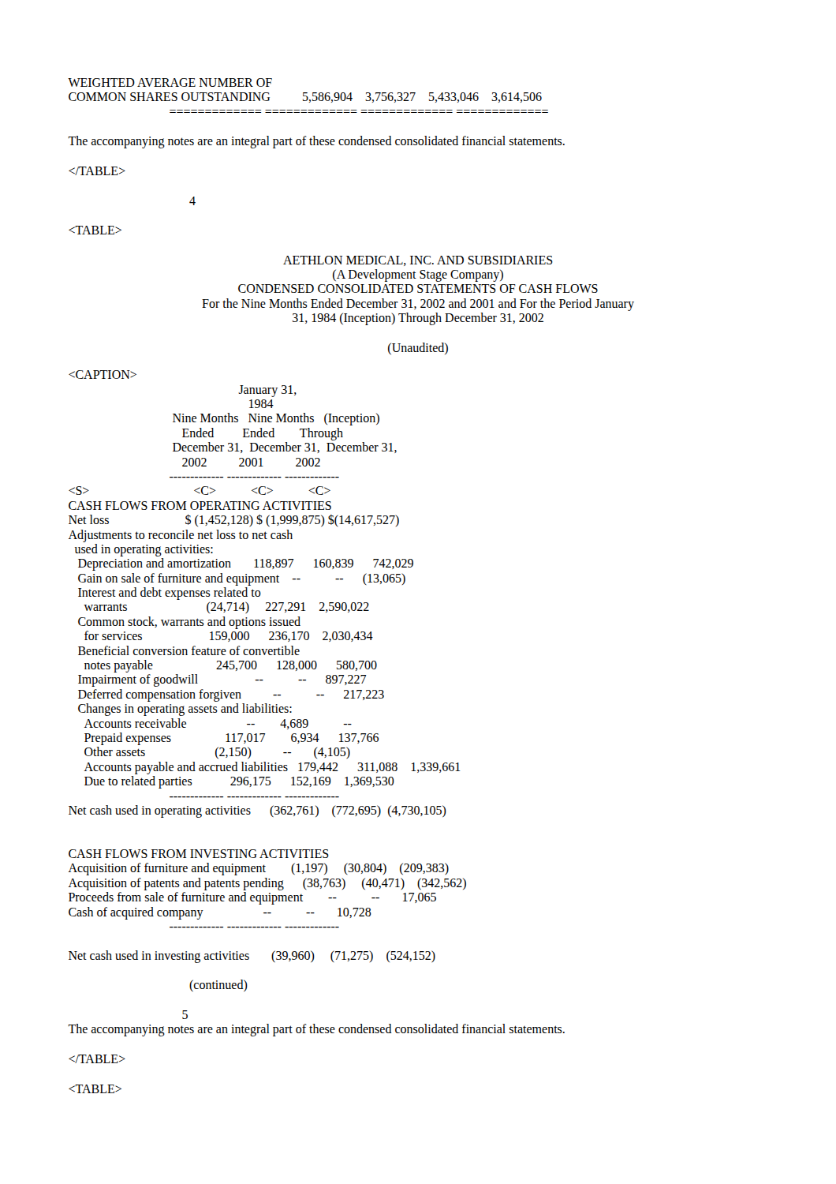WEIGHTED AVERAGE NUMBER OF
COMMON SHARES OUTSTANDING          5,586,904    3,756,327    5,433,046    3,614,506
                                ============= ============= ============= =============
The accompanying notes are an integral part of these condensed consolidated financial statements.
</TABLE>
4
<TABLE>
AETHLON MEDICAL, INC. AND SUBSIDIARIES
(A Development Stage Company)
CONDENSED CONSOLIDATED STATEMENTS OF CASH FLOWS
For the Nine Months Ended December 31, 2002 and 2001 and For the Period January
31, 1984 (Inception) Through December 31, 2002
(Unaudited)
<CAPTION>
                                                      January 31,
                                                         1984
                                 Nine Months   Nine Months   (Inception)
                                    Ended         Ended        Through
                                 December 31,  December 31,  December 31,
                                    2002          2001          2002
                                ------------- ------------- -------------
<S>                                 <C>           <C>           <C>
CASH FLOWS FROM OPERATING ACTIVITIES
Net loss                        $ (1,452,128) $ (1,999,875) $(14,617,527)
Adjustments to reconcile net loss to net cash
  used in operating activities:
   Depreciation and amortization       118,897      160,839      742,029
   Gain on sale of furniture and equipment    --           --      (13,065)
   Interest and debt expenses related to
     warrants                         (24,714)     227,291    2,590,022
   Common stock, warrants and options issued
     for services                     159,000      236,170    2,030,434
   Beneficial conversion feature of convertible
     notes payable                    245,700      128,000      580,700
   Impairment of goodwill                  --           --      897,227
   Deferred compensation forgiven          --           --      217,223
   Changes in operating assets and liabilities:
     Accounts receivable                   --        4,689           --
     Prepaid expenses                 117,017        6,934      137,766
     Other assets                      (2,150)          --       (4,105)
     Accounts payable and accrued liabilities   179,442      311,088    1,339,661
     Due to related parties            296,175      152,169    1,369,530
                                ------------- ------------- -------------
Net cash used in operating activities      (362,761)    (772,695)  (4,730,105)


CASH FLOWS FROM INVESTING ACTIVITIES
Acquisition of furniture and equipment        (1,197)     (30,804)    (209,383)
Acquisition of patents and patents pending      (38,763)     (40,471)    (342,562)
Proceeds from sale of furniture and equipment        --           --       17,065
Cash of acquired company                   --           --       10,728
                                ------------- ------------- -------------

Net cash used in investing activities       (39,960)     (71,275)    (524,152)
(continued)
5
The accompanying notes are an integral part of these condensed consolidated financial statements.
</TABLE>
<TABLE>